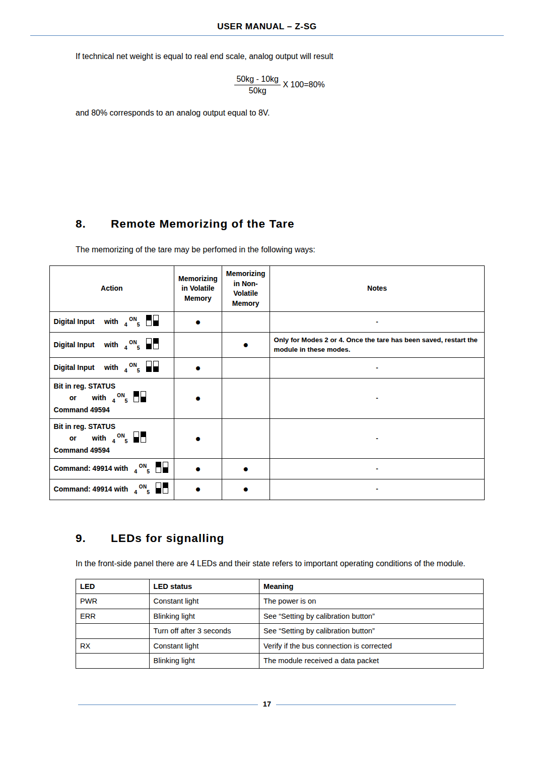USER MANUAL – Z-SG
If technical net weight is equal to real end scale, analog output will result
50kg - 10kg 50kg X 100=80%
and 80% corresponds to an analog output equal to 8V.
8. Remote Memorizing of the Tare
The memorizing of the tare may be perfomed in the following ways:
| Action | Memorizing in Volatile Memory | Memorizing in Non- Volatile Memory | Notes |
| --- | --- | --- | --- |
| Digital Input with ON 4 5 | ● | | - |
| Digital Input with ON 4 5 | | ● | Only for Modes 2 or 4. Once the tare has been saved, restart the module in these modes. |
| Digital Input with ON 4 5 | ● | | - |
| Bit in reg. STATUS or with ON 4 5 Command 49594 | ● | | - |
| Bit in reg. STATUS or with ON 4 5 Command 49594 | ● | | - |
| Command: 49914 with ON 4 5 | ● | ● | - |
| Command: 49914 with ON 4 5 | ● | ● | - |
9. LEDs for signalling
In the front-side panel there are 4 LEDs and their state refers to important operating conditions of the module.
| LED | LED status | Meaning |
| --- | --- | --- |
| PWR | Constant light | The power is on |
| ERR | Blinking light | See “Setting by calibration button” |
| | Turn off after 3 seconds | See “Setting by calibration button” |
| RX | Constant light | Verify if the bus connection is corrected |
| | Blinking light | The module received a data packet |
17